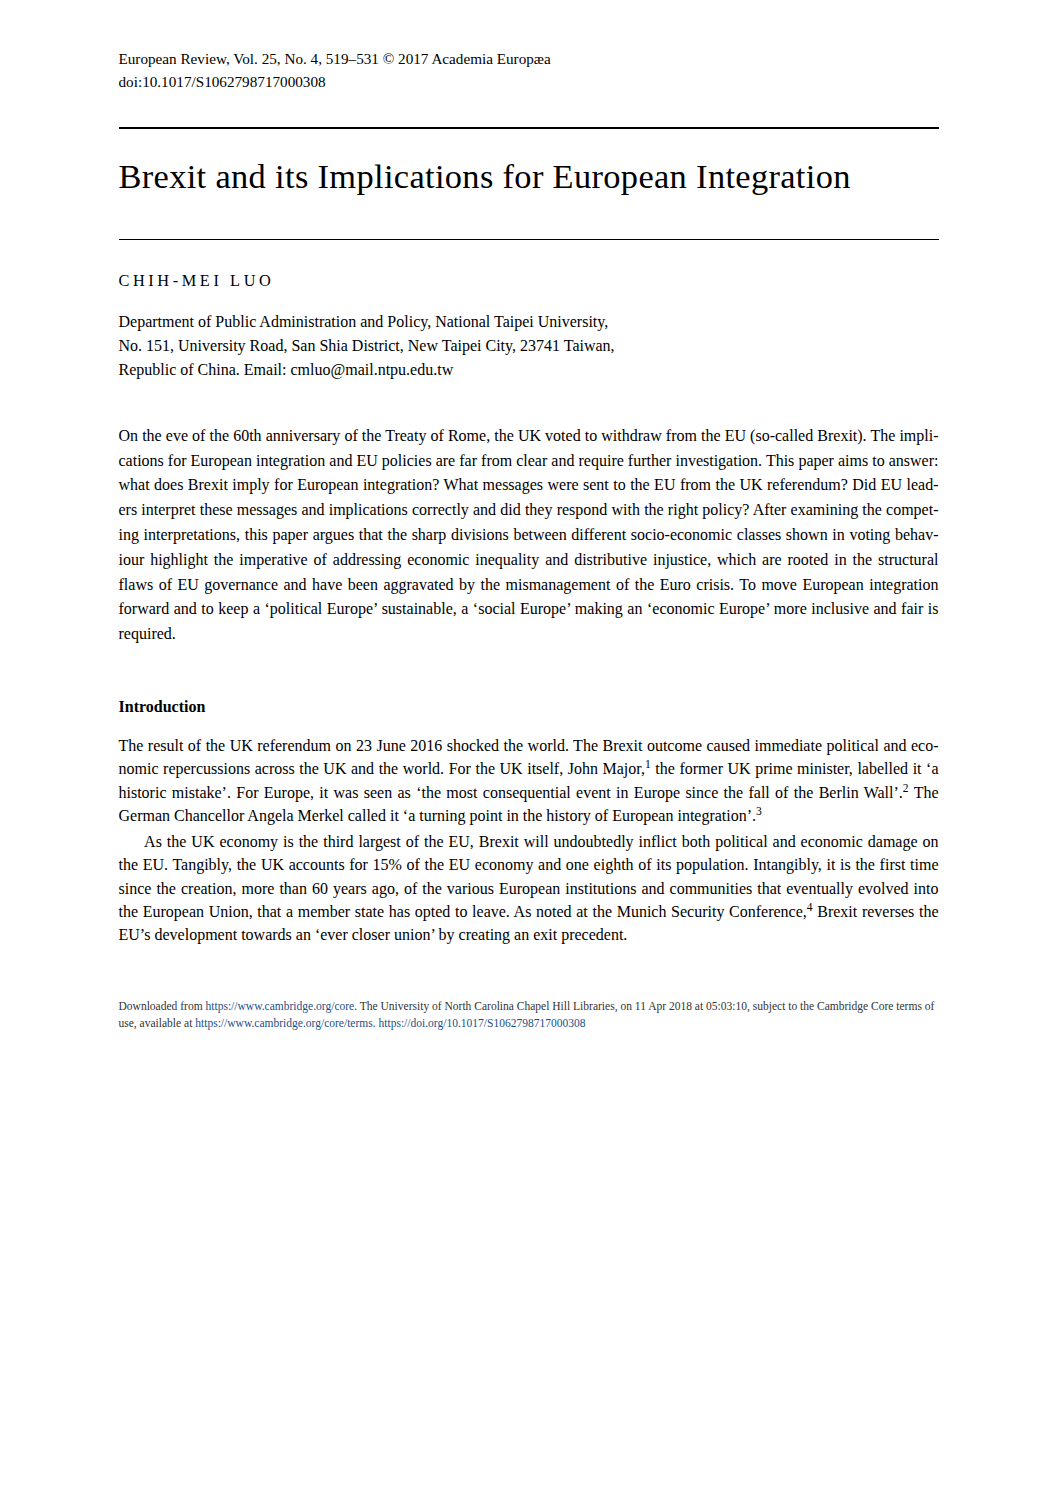European Review, Vol. 25, No. 4, 519–531 © 2017 Academia Europæa doi:10.1017/S1062798717000308
Brexit and its Implications for European Integration
CHIH-MEI LUO
Department of Public Administration and Policy, National Taipei University,
No. 151, University Road, San Shia District, New Taipei City, 23741 Taiwan,
Republic of China. Email: cmluo@mail.ntpu.edu.tw
On the eve of the 60th anniversary of the Treaty of Rome, the UK voted to withdraw from the EU (so-called Brexit). The implications for European integration and EU policies are far from clear and require further investigation. This paper aims to answer: what does Brexit imply for European integration? What messages were sent to the EU from the UK referendum? Did EU leaders interpret these messages and implications correctly and did they respond with the right policy? After examining the competing interpretations, this paper argues that the sharp divisions between different socio-economic classes shown in voting behaviour highlight the imperative of addressing economic inequality and distributive injustice, which are rooted in the structural flaws of EU governance and have been aggravated by the mismanagement of the Euro crisis. To move European integration forward and to keep a ‘political Europe’ sustainable, a ‘social Europe’ making an ‘economic Europe’ more inclusive and fair is required.
Introduction
The result of the UK referendum on 23 June 2016 shocked the world. The Brexit outcome caused immediate political and economic repercussions across the UK and the world. For the UK itself, John Major,1 the former UK prime minister, labelled it ‘a historic mistake’. For Europe, it was seen as ‘the most consequential event in Europe since the fall of the Berlin Wall’.2 The German Chancellor Angela Merkel called it ‘a turning point in the history of European integration’.3
As the UK economy is the third largest of the EU, Brexit will undoubtedly inflict both political and economic damage on the EU. Tangibly, the UK accounts for 15% of the EU economy and one eighth of its population. Intangibly, it is the first time since the creation, more than 60 years ago, of the various European institutions and communities that eventually evolved into the European Union, that a member state has opted to leave. As noted at the Munich Security Conference,4 Brexit reverses the EU’s development towards an ‘ever closer union’ by creating an exit precedent.
Downloaded from https://www.cambridge.org/core. The University of North Carolina Chapel Hill Libraries, on 11 Apr 2018 at 05:03:10, subject to the Cambridge Core terms of use, available at https://www.cambridge.org/core/terms. https://doi.org/10.1017/S1062798717000308